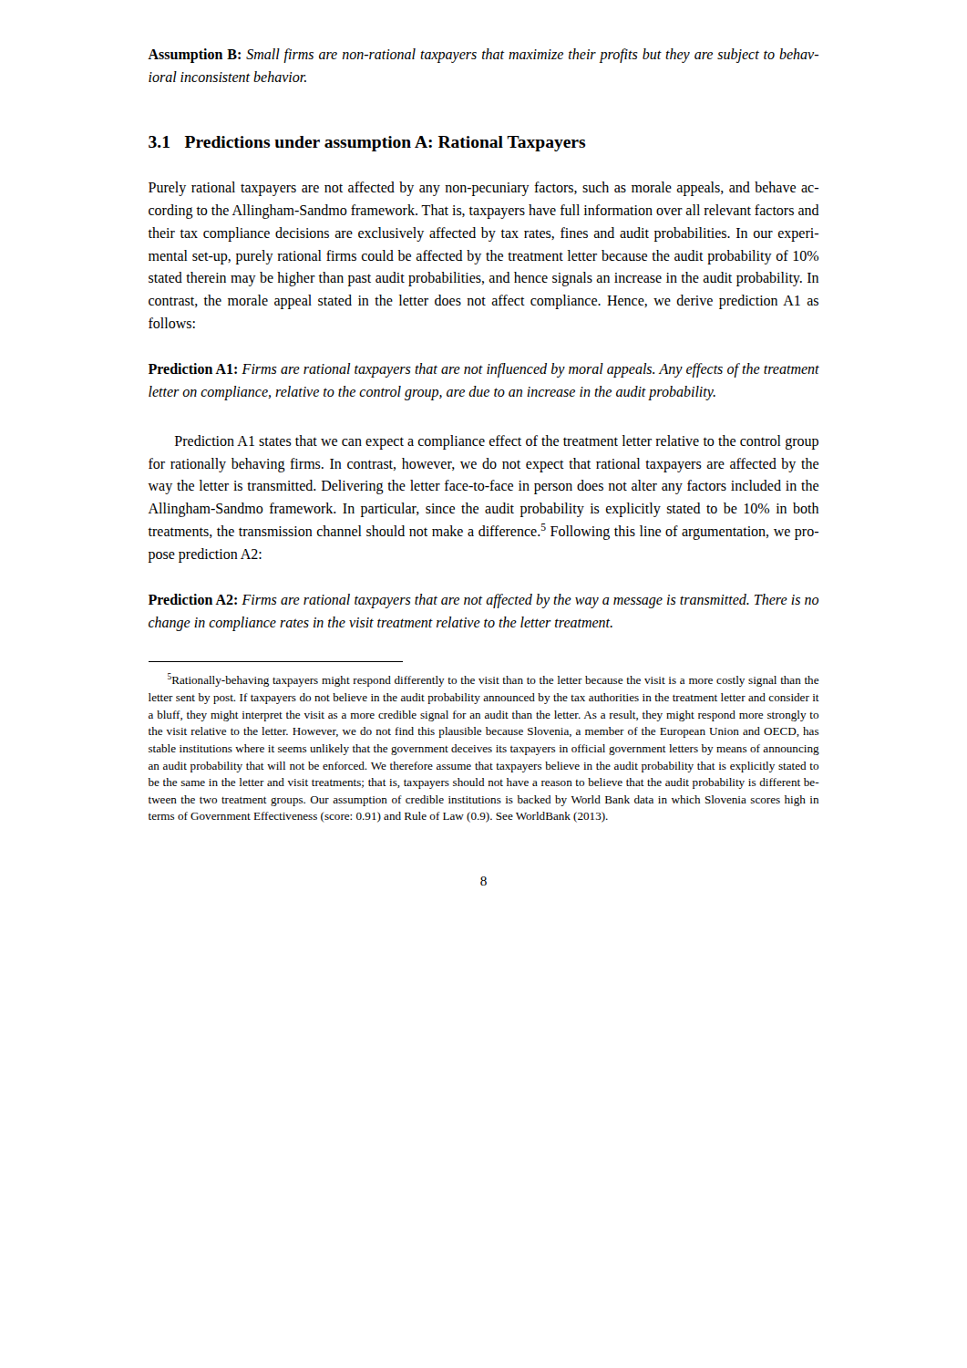Assumption B: Small firms are non-rational taxpayers that maximize their profits but they are subject to behavioral inconsistent behavior.
3.1 Predictions under assumption A: Rational Taxpayers
Purely rational taxpayers are not affected by any non-pecuniary factors, such as morale appeals, and behave according to the Allingham-Sandmo framework. That is, taxpayers have full information over all relevant factors and their tax compliance decisions are exclusively affected by tax rates, fines and audit probabilities. In our experimental set-up, purely rational firms could be affected by the treatment letter because the audit probability of 10% stated therein may be higher than past audit probabilities, and hence signals an increase in the audit probability. In contrast, the morale appeal stated in the letter does not affect compliance. Hence, we derive prediction A1 as follows:
Prediction A1: Firms are rational taxpayers that are not influenced by moral appeals. Any effects of the treatment letter on compliance, relative to the control group, are due to an increase in the audit probability.
Prediction A1 states that we can expect a compliance effect of the treatment letter relative to the control group for rationally behaving firms. In contrast, however, we do not expect that rational taxpayers are affected by the way the letter is transmitted. Delivering the letter face-to-face in person does not alter any factors included in the Allingham-Sandmo framework. In particular, since the audit probability is explicitly stated to be 10% in both treatments, the transmission channel should not make a difference.5 Following this line of argumentation, we propose prediction A2:
Prediction A2: Firms are rational taxpayers that are not affected by the way a message is transmitted. There is no change in compliance rates in the visit treatment relative to the letter treatment.
5Rationally-behaving taxpayers might respond differently to the visit than to the letter because the visit is a more costly signal than the letter sent by post. If taxpayers do not believe in the audit probability announced by the tax authorities in the treatment letter and consider it a bluff, they might interpret the visit as a more credible signal for an audit than the letter. As a result, they might respond more strongly to the visit relative to the letter. However, we do not find this plausible because Slovenia, a member of the European Union and OECD, has stable institutions where it seems unlikely that the government deceives its taxpayers in official government letters by means of announcing an audit probability that will not be enforced. We therefore assume that taxpayers believe in the audit probability that is explicitly stated to be the same in the letter and visit treatments; that is, taxpayers should not have a reason to believe that the audit probability is different between the two treatment groups. Our assumption of credible institutions is backed by World Bank data in which Slovenia scores high in terms of Government Effectiveness (score: 0.91) and Rule of Law (0.9). See WorldBank (2013).
8